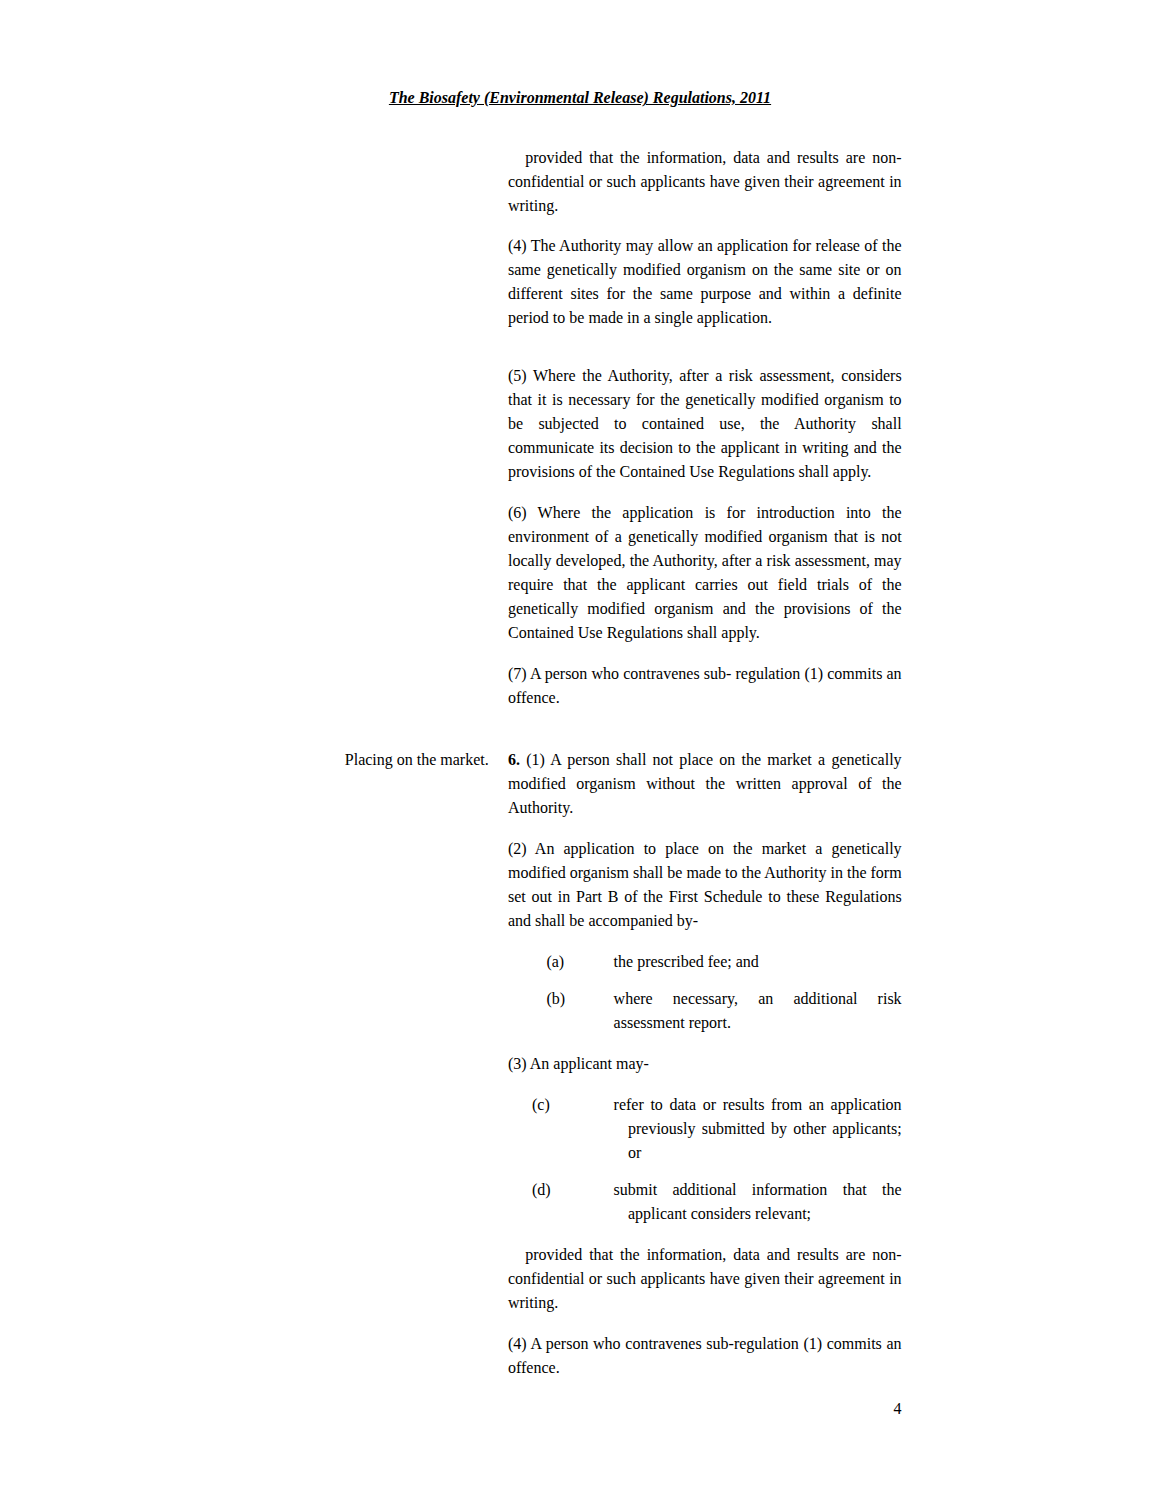The Biosafety (Environmental Release) Regulations, 2011
provided that the information, data and results are non-confidential or such applicants have given their agreement in writing.
(4) The Authority may allow an application for release of the same genetically modified organism on the same site or on different sites for the same purpose and within a definite period to be made in a single application.
(5) Where the Authority, after a risk assessment, considers that it is necessary for the genetically modified organism to be subjected to contained use, the Authority shall communicate its decision to the applicant in writing and the provisions of the Contained Use Regulations shall apply.
(6) Where the application is for introduction into the environment of a genetically modified organism that is not locally developed, the Authority, after a risk assessment, may require that the applicant carries out field trials of the genetically modified organism and the provisions of the Contained Use Regulations shall apply.
(7) A person who contravenes sub- regulation (1) commits an offence.
Placing on the market.
6. (1) A person shall not place on the market a genetically modified organism without the written approval of the Authority.
(2) An application to place on the market a genetically modified organism shall be made to the Authority in the form set out in Part B of the First Schedule to these Regulations and shall be accompanied by-
(a) the prescribed fee; and
(b) where necessary, an additional risk assessment report.
(3) An applicant may-
(c) refer to data or results from an application previously submitted by other applicants; or
(d) submit additional information that the applicant considers relevant;
provided that the information, data and results are non-confidential or such applicants have given their agreement in writing.
(4) A person who contravenes sub-regulation (1) commits an offence.
4